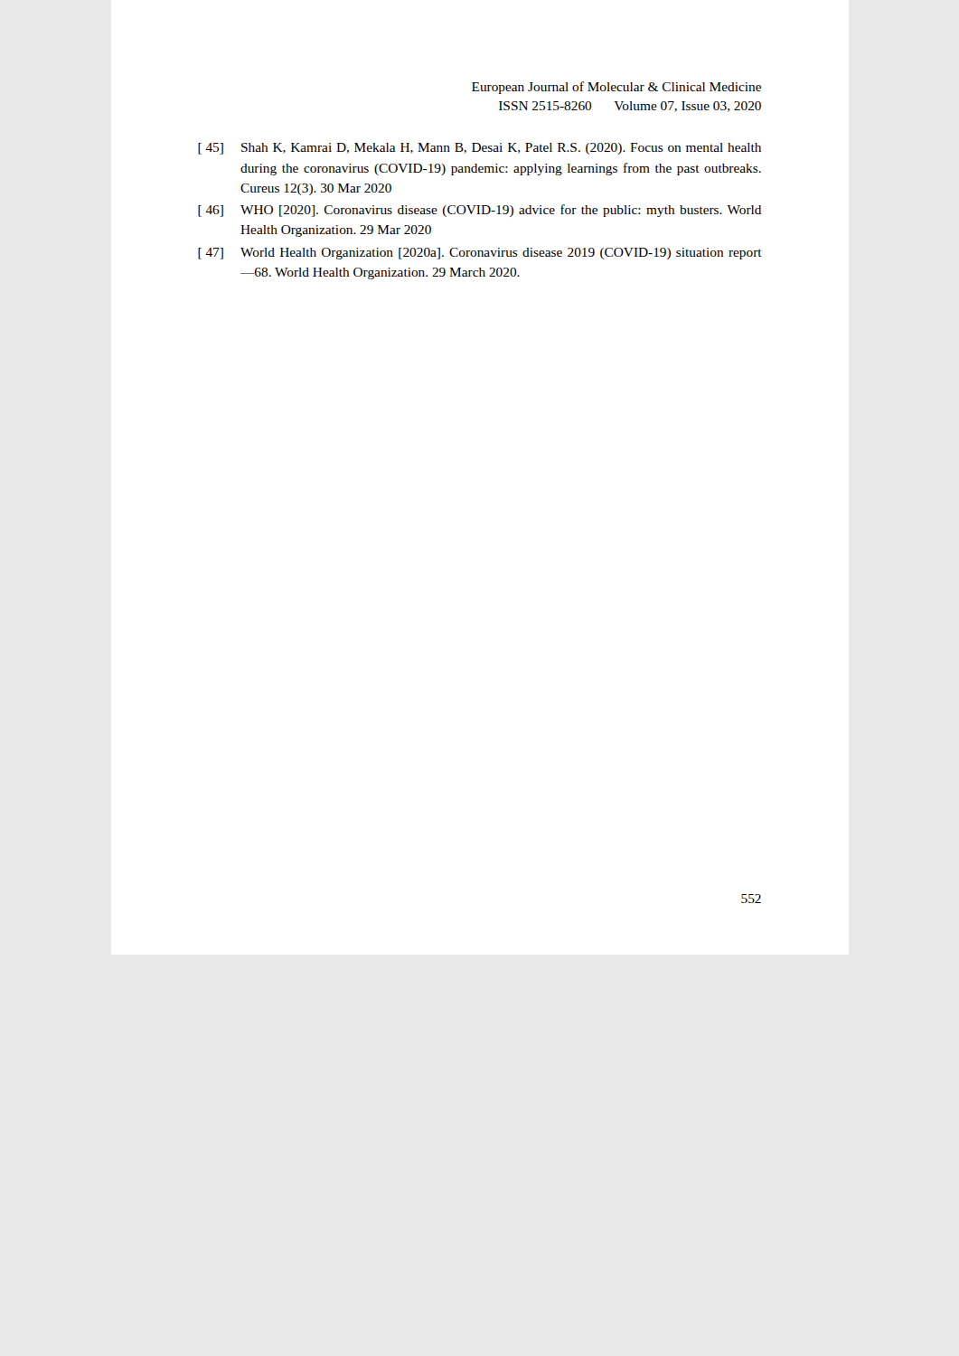European Journal of Molecular & Clinical Medicine
ISSN 2515-8260Volume 07, Issue 03, 2020
[ 45] Shah K, Kamrai D, Mekala H, Mann B, Desai K, Patel R.S. (2020). Focus on mental health during the coronavirus (COVID-19) pandemic: applying learnings from the past outbreaks. Cureus 12(3). 30 Mar 2020
[ 46] WHO [2020]. Coronavirus disease (COVID-19) advice for the public: myth busters. World Health Organization. 29 Mar 2020
[ 47] World Health Organization [2020a]. Coronavirus disease 2019 (COVID-19) situation report—68. World Health Organization. 29 March 2020.
552